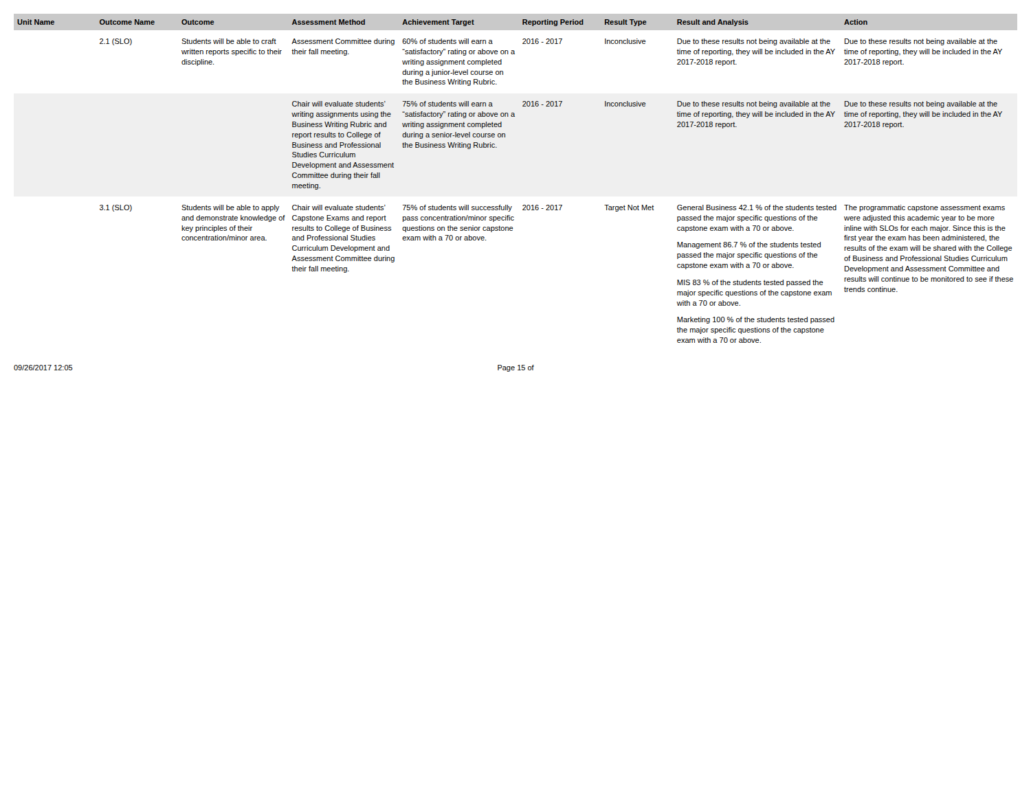| Unit Name | Outcome Name | Outcome | Assessment Method | Achievement Target | Reporting Period | Result Type | Result and Analysis | Action |
| --- | --- | --- | --- | --- | --- | --- | --- | --- |
| | 2.1 (SLO) | Students will be able to craft written reports specific to their discipline. | Assessment Committee during their fall meeting. | 60% of students will earn a “satisfactory” rating or above on a writing assignment completed during a junior-level course on the Business Writing Rubric. | 2016 - 2017 | Inconclusive | Due to these results not being available at the time of reporting, they will be included in the AY 2017-2018 report. | Due to these results not being available at the time of reporting, they will be included in the AY 2017-2018 report. |
| | | | Chair will evaluate students’ writing assignments using the Business Writing Rubric and report results to College of Business and Professional Studies Curriculum Development and Assessment Committee during their fall meeting. | 75% of students will earn a “satisfactory” rating or above on a writing assignment completed during a senior-level course on the Business Writing Rubric. | 2016 - 2017 | Inconclusive | Due to these results not being available at the time of reporting, they will be included in the AY 2017-2018 report. | Due to these results not being available at the time of reporting, they will be included in the AY 2017-2018 report. |
| | 3.1 (SLO) | Students will be able to apply and demonstrate knowledge of key principles of their concentration/minor area. | Chair will evaluate students’ Capstone Exams and report results to College of Business and Professional Studies Curriculum Development and Assessment Committee during their fall meeting. | 75% of students will successfully pass concentration/minor specific questions on the senior capstone exam with a 70 or above. | 2016 - 2017 | Target Not Met | General Business 42.1 % of the students tested passed the major specific questions of the capstone exam with a 70 or above. Management 86.7 % of the students tested passed the major specific questions of the capstone exam with a 70 or above. MIS 83 % of the students tested passed the major specific questions of the capstone exam with a 70 or above. Marketing 100 % of the students tested passed the major specific questions of the capstone exam with a 70 or above. | The programmatic capstone assessment exams were adjusted this academic year to be more inline with SLOs for each major. Since this is the first year the exam has been administered, the results of the exam will be shared with the College of Business and Professional Studies Curriculum Development and Assessment Committee and results will continue to be monitored to see if these trends continue. |
09/26/2017 12:05
Page 15 of